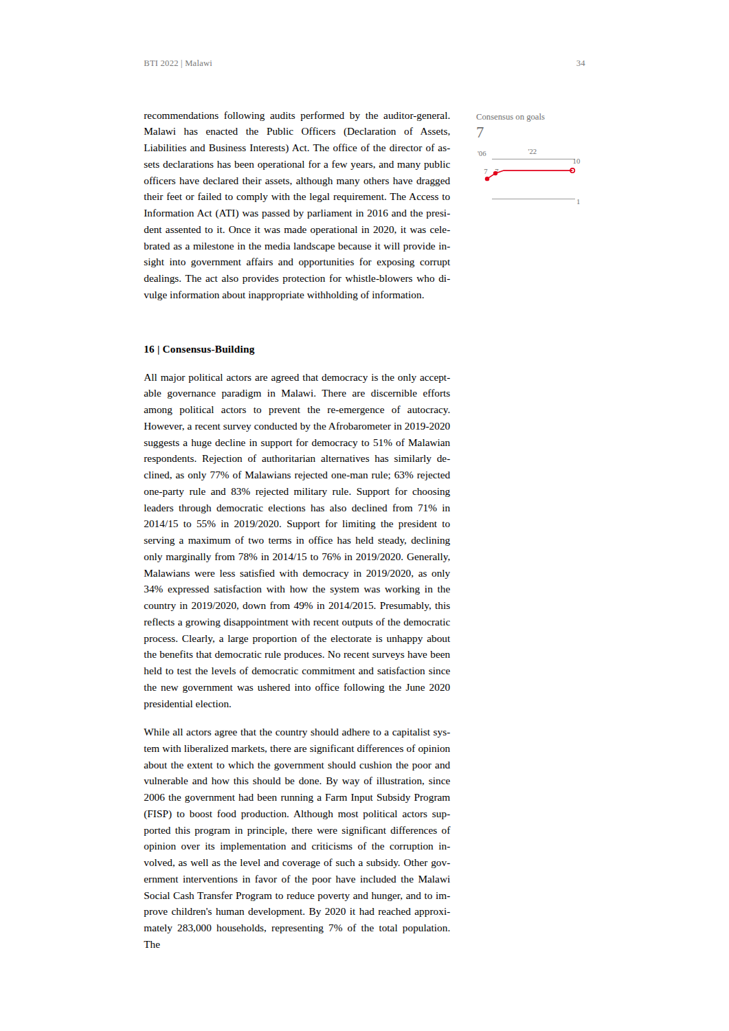BTI 2022 | Malawi
34
recommendations following audits performed by the auditor-general. Malawi has enacted the Public Officers (Declaration of Assets, Liabilities and Business Interests) Act. The office of the director of assets declarations has been operational for a few years, and many public officers have declared their assets, although many others have dragged their feet or failed to comply with the legal requirement. The Access to Information Act (ATI) was passed by parliament in 2016 and the president assented to it. Once it was made operational in 2020, it was celebrated as a milestone in the media landscape because it will provide insight into government affairs and opportunities for exposing corrupt dealings. The act also provides protection for whistle-blowers who divulge information about inappropriate withholding of information.
16 | Consensus-Building
All major political actors are agreed that democracy is the only acceptable governance paradigm in Malawi. There are discernible efforts among political actors to prevent the re-emergence of autocracy. However, a recent survey conducted by the Afrobarometer in 2019-2020 suggests a huge decline in support for democracy to 51% of Malawian respondents. Rejection of authoritarian alternatives has similarly declined, as only 77% of Malawians rejected one-man rule; 63% rejected one-party rule and 83% rejected military rule. Support for choosing leaders through democratic elections has also declined from 71% in 2014/15 to 55% in 2019/2020. Support for limiting the president to serving a maximum of two terms in office has held steady, declining only marginally from 78% in 2014/15 to 76% in 2019/2020. Generally, Malawians were less satisfied with democracy in 2019/2020, as only 34% expressed satisfaction with how the system was working in the country in 2019/2020, down from 49% in 2014/2015. Presumably, this reflects a growing disappointment with recent outputs of the democratic process. Clearly, a large proportion of the electorate is unhappy about the benefits that democratic rule produces. No recent surveys have been held to test the levels of democratic commitment and satisfaction since the new government was ushered into office following the June 2020 presidential election.
While all actors agree that the country should adhere to a capitalist system with liberalized markets, there are significant differences of opinion about the extent to which the government should cushion the poor and vulnerable and how this should be done. By way of illustration, since 2006 the government had been running a Farm Input Subsidy Program (FISP) to boost food production. Although most political actors supported this program in principle, there were significant differences of opinion over its implementation and criticisms of the corruption involved, as well as the level and coverage of such a subsidy. Other government interventions in favor of the poor have included the Malawi Social Cash Transfer Program to reduce poverty and hunger, and to improve children's human development. By 2020 it had reached approximately 283,000 households, representing 7% of the total population. The
Consensus on goals
7
'06 '22 10 1 7 7